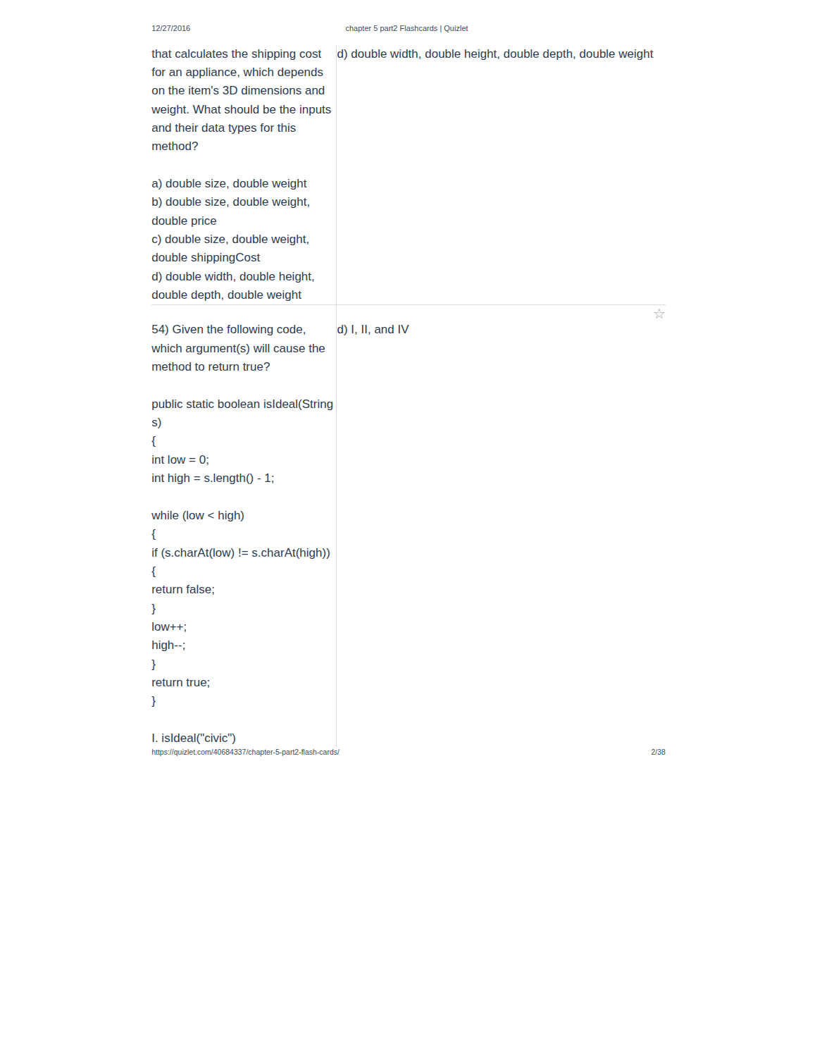12/27/2016
chapter 5 part2 Flashcards | Quizlet
| that calculates the shipping cost for an appliance, which depends on the item's 3D dimensions and weight. What should be the inputs and their data types for this method? a) double size, double weight b) double size, double weight, double price c) double size, double weight, double shippingCost d) double width, double height, double depth, double weight | d) double width, double height, double depth, double weight |
| 54) Given the following code, which argument(s) will cause the method to return true? public static boolean isIdeal(String s) { int low = 0; int high = s.length() - 1; while (low < high) { if (s.charAt(low) != s.charAt(high)) { return false; } low++; high--; } return true; } I. isIdeal("civic") | ☆ d) I, II, and IV |
https://quizlet.com/40684337/chapter-5-part2-flash-cards/
2/38